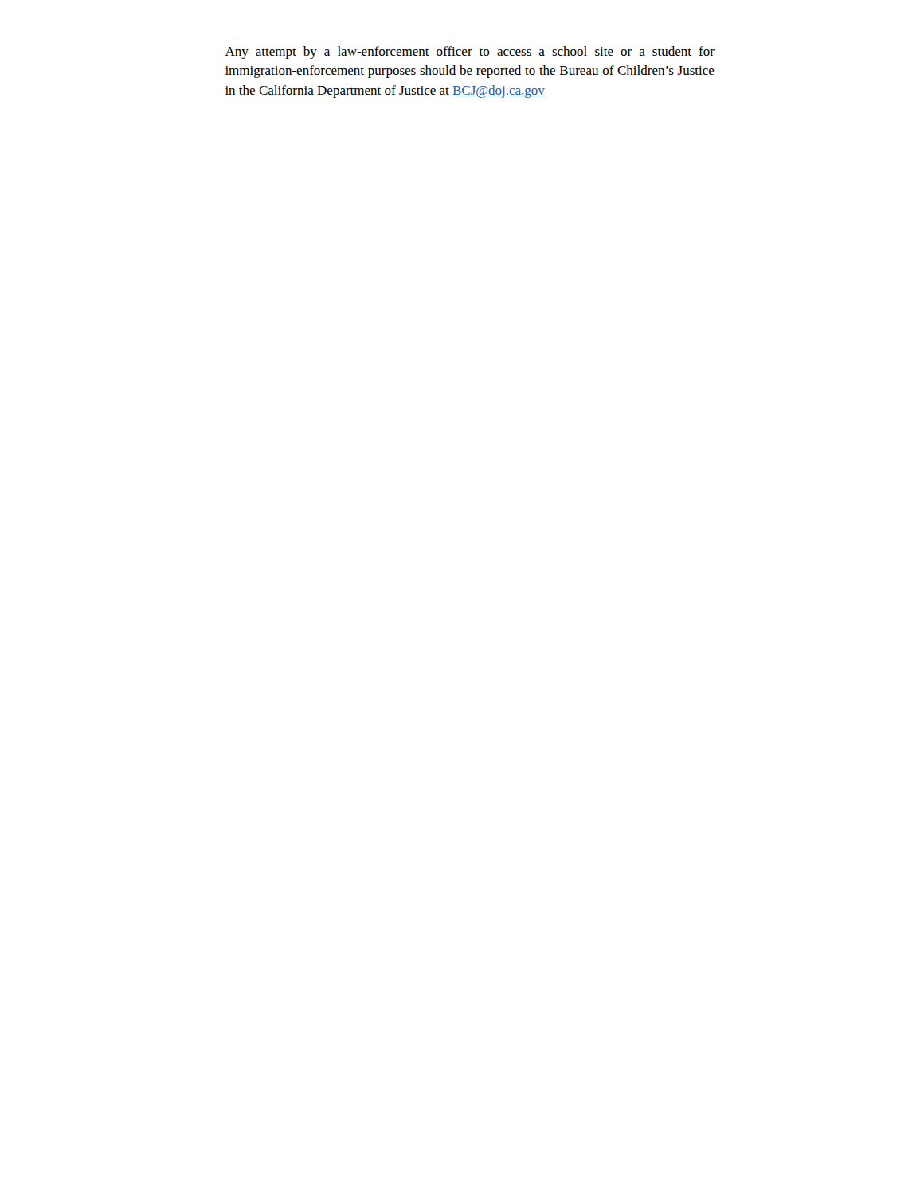Any attempt by a law-enforcement officer to access a school site or a student for immigration-enforcement purposes should be reported to the Bureau of Children’s Justice in the California Department of Justice at BCJ@doj.ca.gov